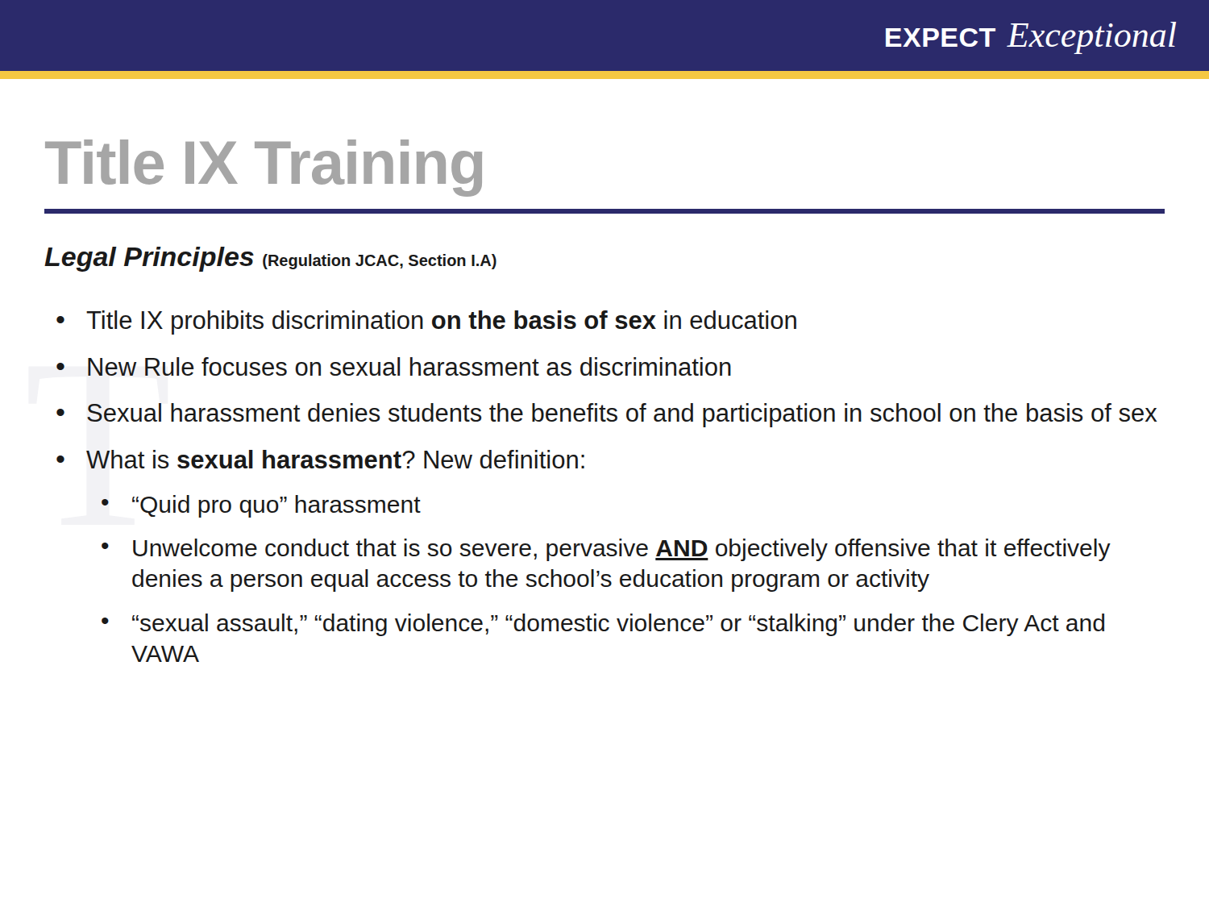EXPECT Exceptional
T
Title IX Training
Legal Principles (Regulation JCAC, Section I.A)
Title IX prohibits discrimination on the basis of sex in education
New Rule focuses on sexual harassment as discrimination
Sexual harassment denies students the benefits of and participation in school on the basis of sex
What is sexual harassment? New definition:
“Quid pro quo” harassment
Unwelcome conduct that is so severe, pervasive AND objectively offensive that it effectively denies a person equal access to the school’s education program or activity
“sexual assault,” “dating violence,” “domestic violence” or “stalking” under the Clery Act and VAWA